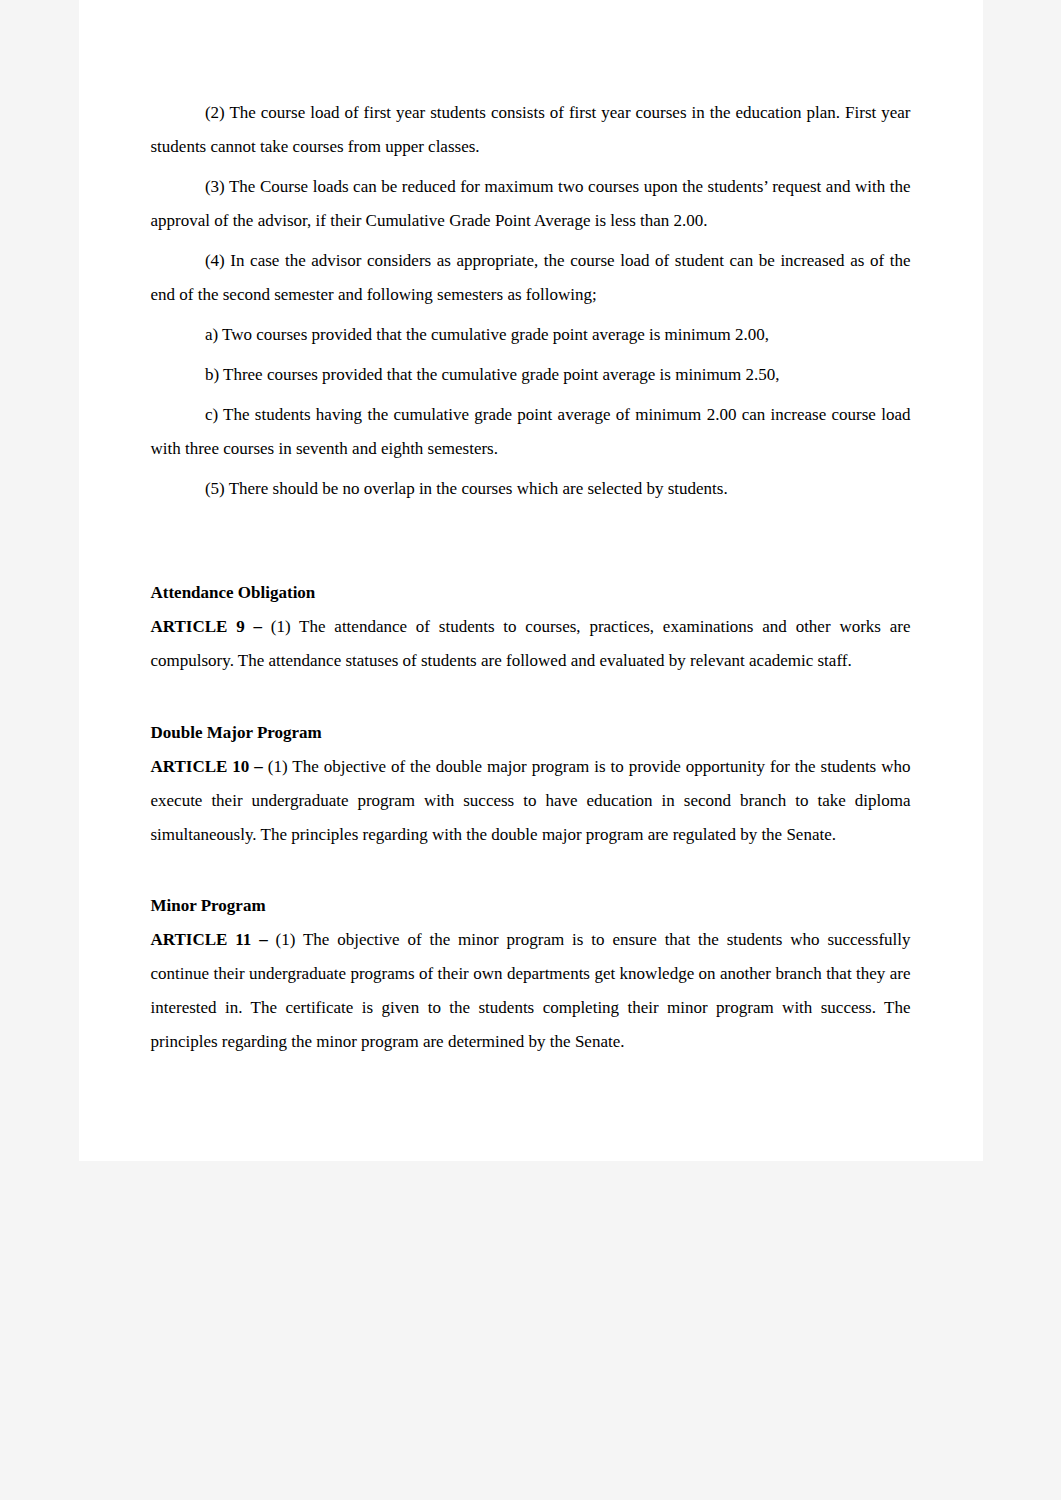(2) The course load of first year students consists of first year courses in the education plan. First year students cannot take courses from upper classes.
(3) The Course loads can be reduced for maximum two courses upon the students’ request and with the approval of the advisor, if their Cumulative Grade Point Average is less than 2.00.
(4) In case the advisor considers as appropriate, the course load of student can be increased as of the end of the second semester and following semesters as following;
a) Two courses provided that the cumulative grade point average is minimum 2.00,
b) Three courses provided that the cumulative grade point average is minimum 2.50,
c) The students having the cumulative grade point average of minimum 2.00 can increase course load with three courses in seventh and eighth semesters.
(5) There should be no overlap in the courses which are selected by students.
Attendance Obligation
ARTICLE 9 – (1) The attendance of students to courses, practices, examinations and other works are compulsory. The attendance statuses of students are followed and evaluated by relevant academic staff.
Double Major Program
ARTICLE 10 – (1) The objective of the double major program is to provide opportunity for the students who execute their undergraduate program with success to have education in second branch to take diploma simultaneously. The principles regarding with the double major program are regulated by the Senate.
Minor Program
ARTICLE 11 – (1) The objective of the minor program is to ensure that the students who successfully continue their undergraduate programs of their own departments get knowledge on another branch that they are interested in. The certificate is given to the students completing their minor program with success. The principles regarding the minor program are determined by the Senate.